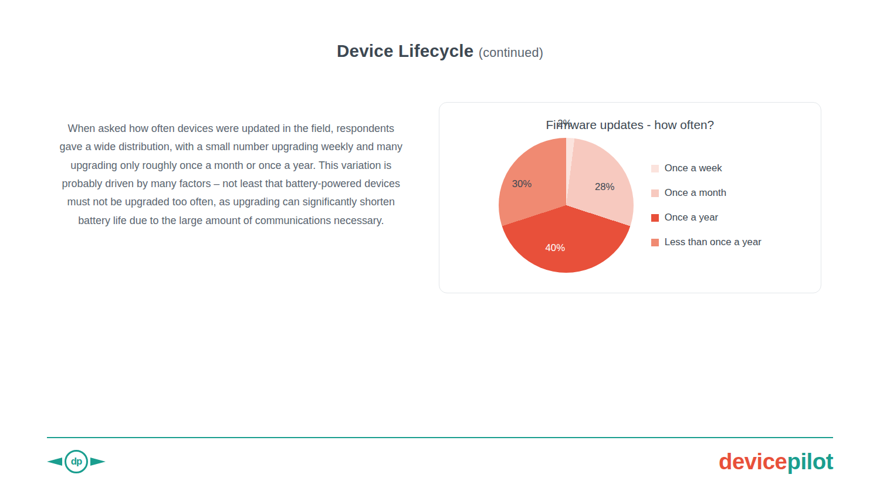Device Lifecycle (continued)
When asked how often devices were updated in the field, respondents gave a wide distribution, with a small number upgrading weekly and many upgrading only roughly once a month or once a year. This variation is probably driven by many factors – not least that battery-powered devices must not be upgraded too often, as upgrading can significantly shorten battery life due to the large amount of communications necessary.
Firmware updates - how often?
2% 28% 40% 30%
Once a week
Once a month
Once a year
Less than once a year
dp
device pilot